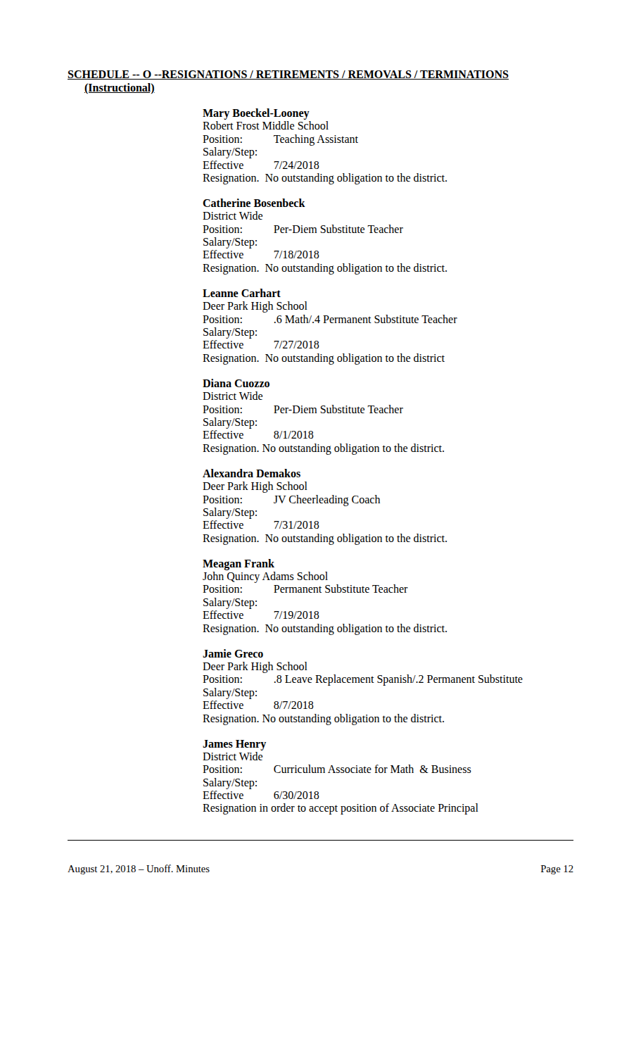SCHEDULE -- O --RESIGNATIONS / RETIREMENTS / REMOVALS / TERMINATIONS
(Instructional)
Mary Boeckel-Looney
Robert Frost Middle School
Position: Teaching Assistant
Salary/Step:
Effective 7/24/2018
Resignation. No outstanding obligation to the district.
Catherine Bosenbeck
District Wide
Position: Per-Diem Substitute Teacher
Salary/Step:
Effective 7/18/2018
Resignation. No outstanding obligation to the district.
Leanne Carhart
Deer Park High School
Position:.6 Math/.4 Permanent Substitute Teacher
Salary/Step:
Effective 7/27/2018
Resignation. No outstanding obligation to the district
Diana Cuozzo
District Wide
Position: Per-Diem Substitute Teacher
Salary/Step:
Effective 8/1/2018
Resignation. No outstanding obligation to the district.
Alexandra Demakos
Deer Park High School
Position: JV Cheerleading Coach
Salary/Step:
Effective 7/31/2018
Resignation. No outstanding obligation to the district.
Meagan Frank
John Quincy Adams School
Position: Permanent Substitute Teacher
Salary/Step:
Effective 7/19/2018
Resignation. No outstanding obligation to the district.
Jamie Greco
Deer Park High School
Position:.8 Leave Replacement Spanish/.2 Permanent Substitute
Salary/Step:
Effective 8/7/2018
Resignation. No outstanding obligation to the district.
James Henry
District Wide
Position: Curriculum Associate for Math & Business
Salary/Step:
Effective 6/30/2018
Resignation in order to accept position of Associate Principal
August 21, 2018 – Unoff. Minutes
Page 12